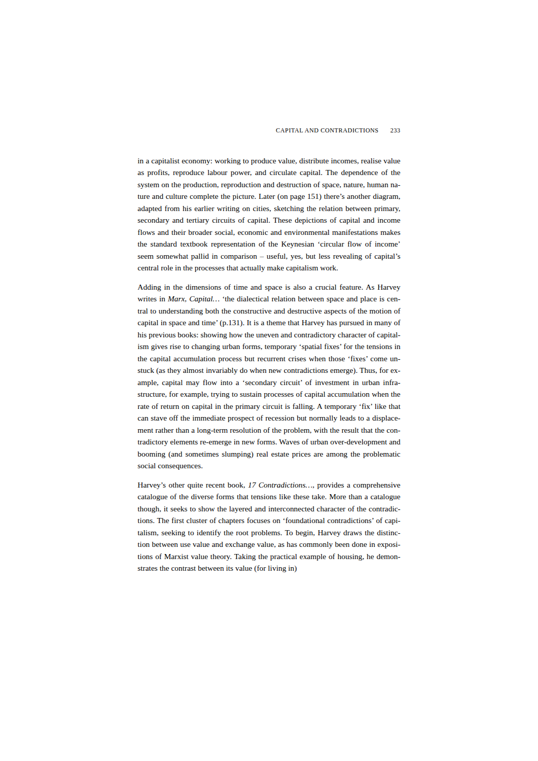Capital and Contradictions 233
in a capitalist economy: working to produce value, distribute incomes, realise value as profits, reproduce labour power, and circulate capital. The dependence of the system on the production, reproduction and destruction of space, nature, human nature and culture complete the picture. Later (on page 151) there’s another diagram, adapted from his earlier writing on cities, sketching the relation between primary, secondary and tertiary circuits of capital. These depictions of capital and income flows and their broader social, economic and environmental manifestations makes the standard textbook representation of the Keynesian ‘circular flow of income’ seem somewhat pallid in comparison – useful, yes, but less revealing of capital’s central role in the processes that actually make capitalism work.
Adding in the dimensions of time and space is also a crucial feature. As Harvey writes in Marx, Capital… ‘the dialectical relation between space and place is central to understanding both the constructive and destructive aspects of the motion of capital in space and time’ (p.131). It is a theme that Harvey has pursued in many of his previous books: showing how the uneven and contradictory character of capitalism gives rise to changing urban forms, temporary ‘spatial fixes’ for the tensions in the capital accumulation process but recurrent crises when those ‘fixes’ come unstuck (as they almost invariably do when new contradictions emerge). Thus, for example, capital may flow into a ‘secondary circuit’ of investment in urban infrastructure, for example, trying to sustain processes of capital accumulation when the rate of return on capital in the primary circuit is falling. A temporary ‘fix’ like that can stave off the immediate prospect of recession but normally leads to a displacement rather than a long-term resolution of the problem, with the result that the contradictory elements re-emerge in new forms. Waves of urban over-development and booming (and sometimes slumping) real estate prices are among the problematic social consequences.
Harvey’s other quite recent book, 17 Contradictions…, provides a comprehensive catalogue of the diverse forms that tensions like these take. More than a catalogue though, it seeks to show the layered and interconnected character of the contradictions. The first cluster of chapters focuses on ‘foundational contradictions’ of capitalism, seeking to identify the root problems. To begin, Harvey draws the distinction between use value and exchange value, as has commonly been done in expositions of Marxist value theory. Taking the practical example of housing, he demonstrates the contrast between its value (for living in)